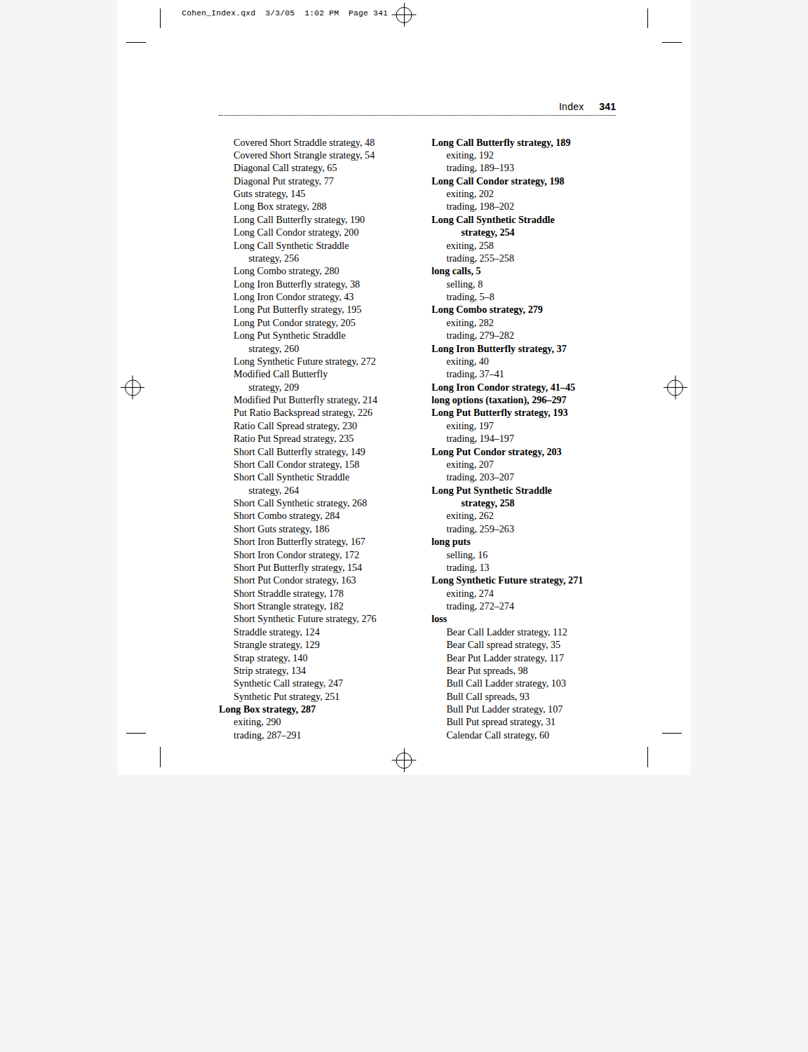Cohen_Index.qxd 3/3/05 1:02 PM Page 341
Index 341
Covered Short Straddle strategy, 48
Covered Short Strangle strategy, 54
Diagonal Call strategy, 65
Diagonal Put strategy, 77
Guts strategy, 145
Long Box strategy, 288
Long Call Butterfly strategy, 190
Long Call Condor strategy, 200
Long Call Synthetic Straddle
strategy, 256
Long Combo strategy, 280
Long Iron Butterfly strategy, 38
Long Iron Condor strategy, 43
Long Put Butterfly strategy, 195
Long Put Condor strategy, 205
Long Put Synthetic Straddle
strategy, 260
Long Synthetic Future strategy, 272
Modified Call Butterfly
strategy, 209
Modified Put Butterfly strategy, 214
Put Ratio Backspread strategy, 226
Ratio Call Spread strategy, 230
Ratio Put Spread strategy, 235
Short Call Butterfly strategy, 149
Short Call Condor strategy, 158
Short Call Synthetic Straddle
strategy, 264
Short Call Synthetic strategy, 268
Short Combo strategy, 284
Short Guts strategy, 186
Short Iron Butterfly strategy, 167
Short Iron Condor strategy, 172
Short Put Butterfly strategy, 154
Short Put Condor strategy, 163
Short Straddle strategy, 178
Short Strangle strategy, 182
Short Synthetic Future strategy, 276
Straddle strategy, 124
Strangle strategy, 129
Strap strategy, 140
Strip strategy, 134
Synthetic Call strategy, 247
Synthetic Put strategy, 251
Long Box strategy, 287
exiting, 290
trading, 287–291
Long Call Butterfly strategy, 189
exiting, 192
trading, 189–193
Long Call Condor strategy, 198
exiting, 202
trading, 198–202
Long Call Synthetic Straddle
strategy, 254
exiting, 258
trading, 255–258
long calls, 5
selling, 8
trading, 5–8
Long Combo strategy, 279
exiting, 282
trading, 279–282
Long Iron Butterfly strategy, 37
exiting, 40
trading, 37–41
Long Iron Condor strategy, 41–45
long options (taxation), 296–297
Long Put Butterfly strategy, 193
exiting, 197
trading, 194–197
Long Put Condor strategy, 203
exiting, 207
trading, 203–207
Long Put Synthetic Straddle
strategy, 258
exiting, 262
trading, 259–263
long puts
selling, 16
trading, 13
Long Synthetic Future strategy, 271
exiting, 274
trading, 272–274
loss
Bear Call Ladder strategy, 112
Bear Call spread strategy, 35
Bear Put Ladder strategy, 117
Bear Put spreads, 98
Bull Call Ladder strategy, 103
Bull Call spreads, 93
Bull Put Ladder strategy, 107
Bull Put spread strategy, 31
Calendar Call strategy, 60